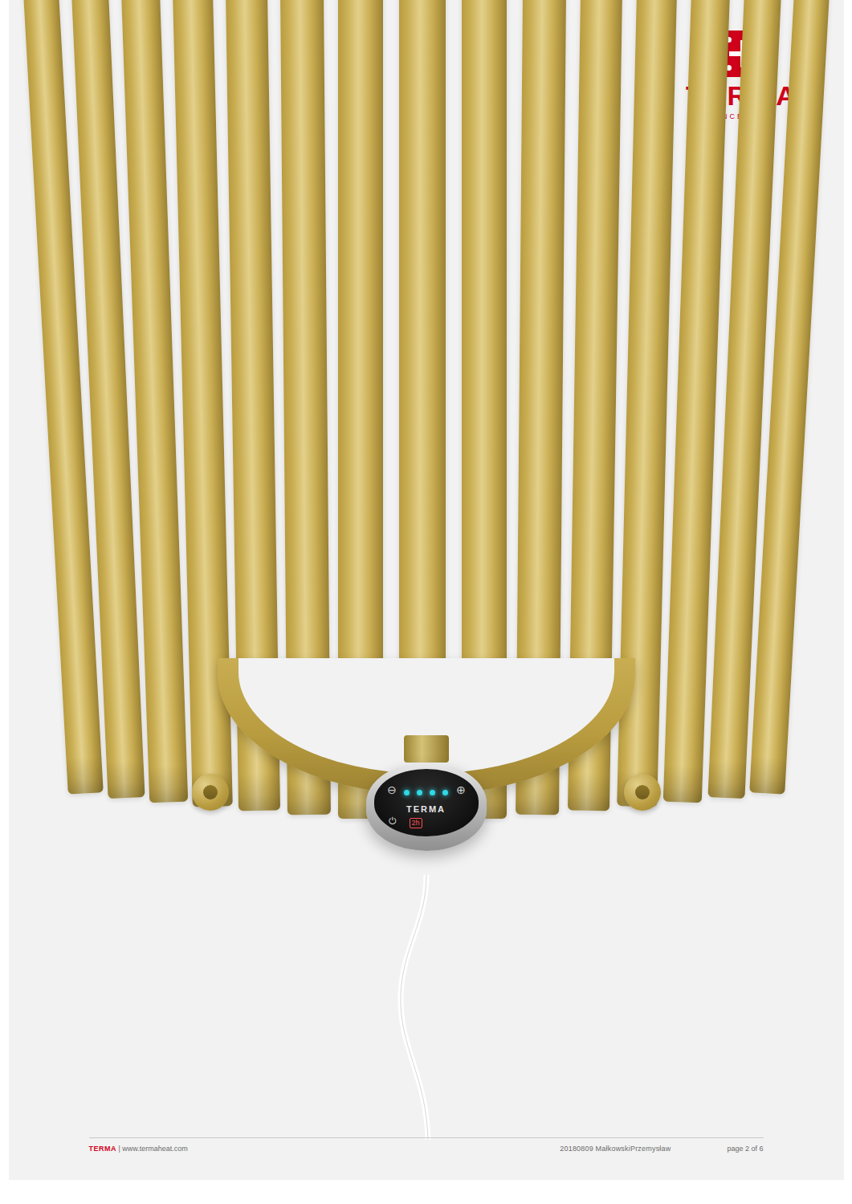TERMA
SINCE 1990
⊖ ⊕
TERMA
⏻ 2h
TERMA | www.termaheat.com
20180809 MałkowskiPrzemysław
page 2 of 6